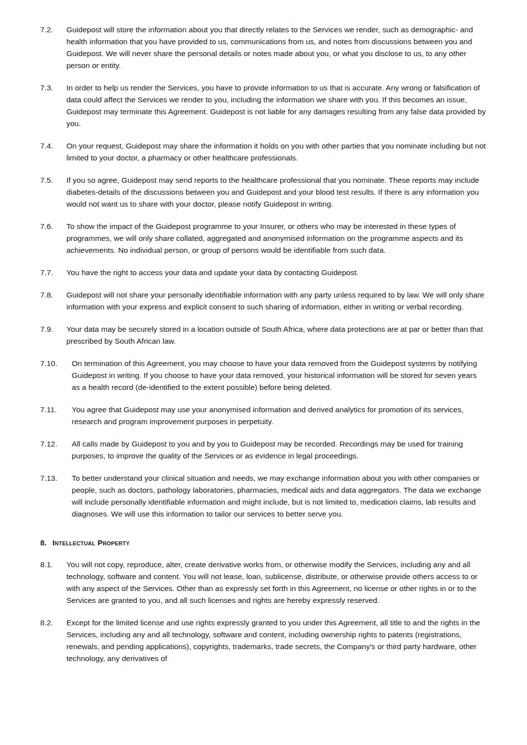7.2. Guidepost will store the information about you that directly relates to the Services we render, such as demographic- and health information that you have provided to us, communications from us, and notes from discussions between you and Guidepost. We will never share the personal details or notes made about you, or what you disclose to us, to any other person or entity.
7.3. In order to help us render the Services, you have to provide information to us that is accurate. Any wrong or falsification of data could affect the Services we render to you, including the information we share with you. If this becomes an issue, Guidepost may terminate this Agreement. Guidepost is not liable for any damages resulting from any false data provided by you.
7.4. On your request, Guidepost may share the information it holds on you with other parties that you nominate including but not limited to your doctor, a pharmacy or other healthcare professionals.
7.5. If you so agree, Guidepost may send reports to the healthcare professional that you nominate. These reports may include diabetes-details of the discussions between you and Guidepost and your blood test results. If there is any information you would not want us to share with your doctor, please notify Guidepost in writing.
7.6. To show the impact of the Guidepost programme to your Insurer, or others who may be interested in these types of programmes, we will only share collated, aggregated and anonymised information on the programme aspects and its achievements. No individual person, or group of persons would be identifiable from such data.
7.7. You have the right to access your data and update your data by contacting Guidepost.
7.8. Guidepost will not share your personally identifiable information with any party unless required to by law. We will only share information with your express and explicit consent to such sharing of information, either in writing or verbal recording.
7.9. Your data may be securely stored in a location outside of South Africa, where data protections are at par or better than that prescribed by South African law.
7.10. On termination of this Agreement, you may choose to have your data removed from the Guidepost systems by notifying Guidepost in writing. If you choose to have your data removed, your historical information will be stored for seven years as a health record (de-identified to the extent possible) before being deleted.
7.11. You agree that Guidepost may use your anonymised information and derived analytics for promotion of its services, research and program improvement purposes in perpetuity.
7.12. All calls made by Guidepost to you and by you to Guidepost may be recorded. Recordings may be used for training purposes, to improve the quality of the Services or as evidence in legal proceedings.
7.13. To better understand your clinical situation and needs, we may exchange information about you with other companies or people, such as doctors, pathology laboratories, pharmacies, medical aids and data aggregators. The data we exchange will include personally identifiable information and might include, but is not limited to, medication claims, lab results and diagnoses. We will use this information to tailor our services to better serve you.
8. Intellectual Property
8.1. You will not copy, reproduce, alter, create derivative works from, or otherwise modify the Services, including any and all technology, software and content. You will not lease, loan, sublicense, distribute, or otherwise provide others access to or with any aspect of the Services. Other than as expressly set forth in this Agreement, no license or other rights in or to the Services are granted to you, and all such licenses and rights are hereby expressly reserved.
8.2. Except for the limited license and use rights expressly granted to you under this Agreement, all title to and the rights in the Services, including any and all technology, software and content, including ownership rights to patents (registrations, renewals, and pending applications), copyrights, trademarks, trade secrets, the Company's or third party hardware, other technology, any derivatives of